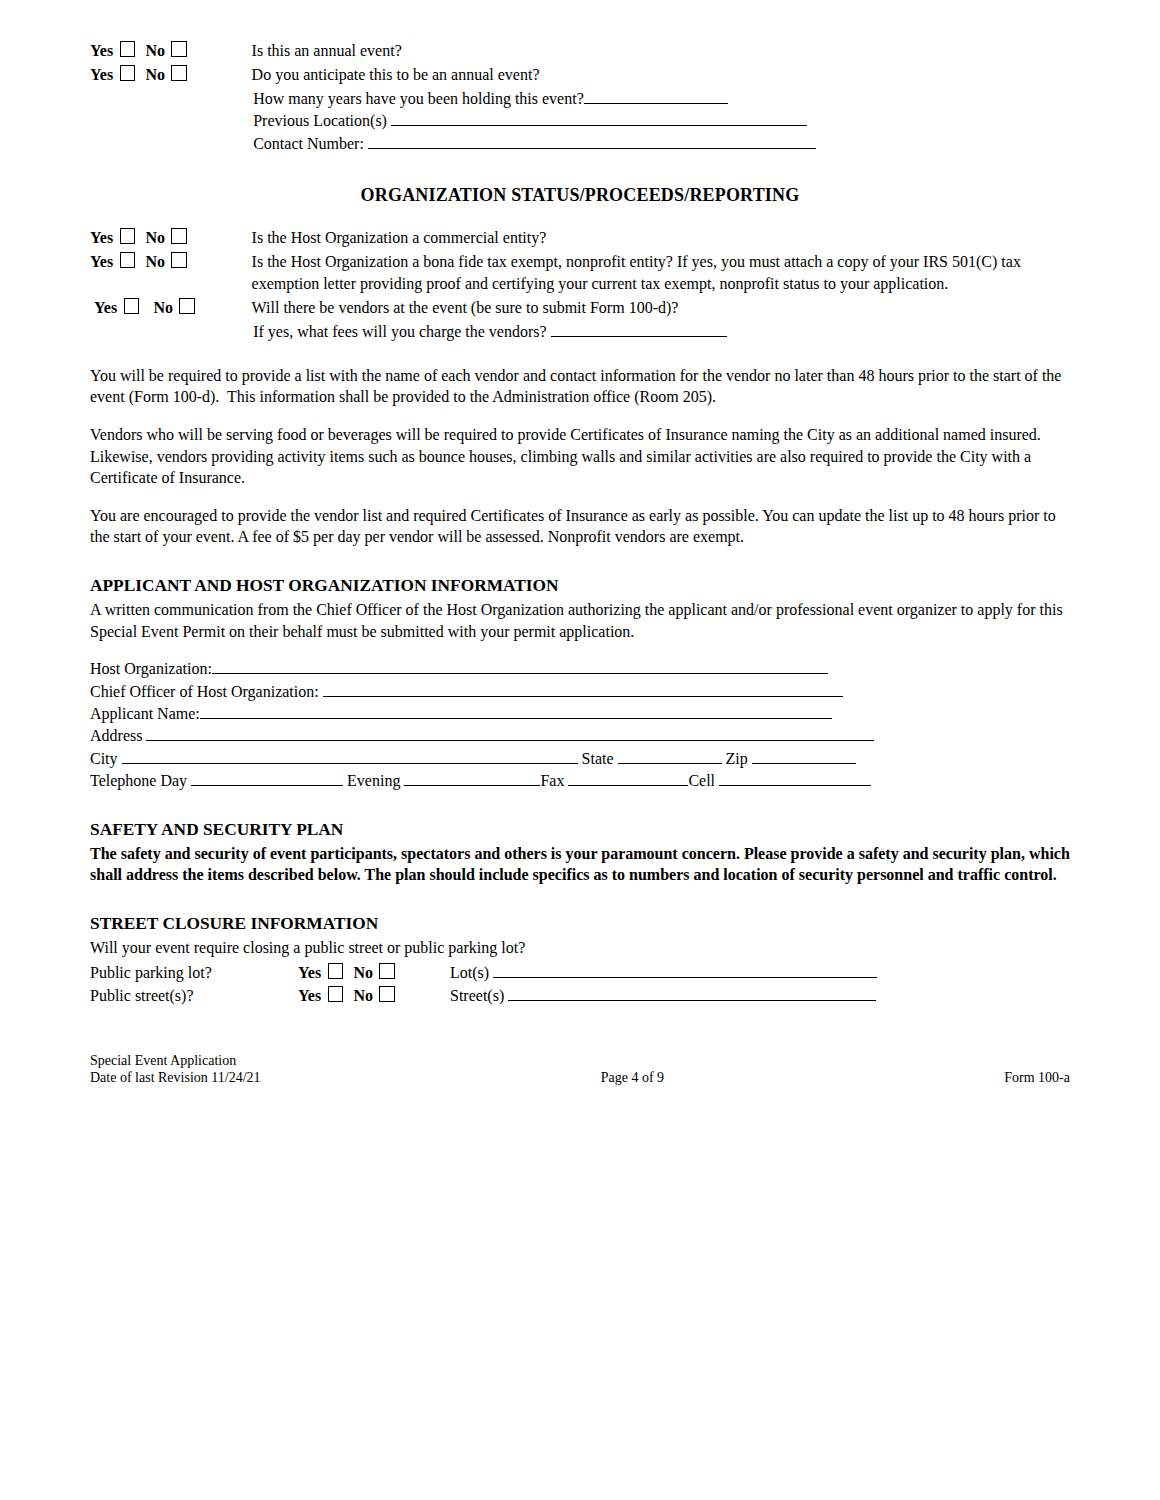Yes No Is this an annual event?
Yes No Do you anticipate this to be an annual event?
How many years have you been holding this event?
Previous Location(s)
Contact Number:
ORGANIZATION STATUS/PROCEEDS/REPORTING
Yes No Is the Host Organization a commercial entity?
Yes No Is the Host Organization a bona fide tax exempt, nonprofit entity? If yes, you must attach a copy of your IRS 501(C) tax exemption letter providing proof and certifying your current tax exempt, nonprofit status to your application.
Yes No Will there be vendors at the event (be sure to submit Form 100-d)?
If yes, what fees will you charge the vendors?
You will be required to provide a list with the name of each vendor and contact information for the vendor no later than 48 hours prior to the start of the event (Form 100-d). This information shall be provided to the Administration office (Room 205).
Vendors who will be serving food or beverages will be required to provide Certificates of Insurance naming the City as an additional named insured. Likewise, vendors providing activity items such as bounce houses, climbing walls and similar activities are also required to provide the City with a Certificate of Insurance.
You are encouraged to provide the vendor list and required Certificates of Insurance as early as possible. You can update the list up to 48 hours prior to the start of your event. A fee of $5 per day per vendor will be assessed. Nonprofit vendors are exempt.
APPLICANT AND HOST ORGANIZATION INFORMATION
A written communication from the Chief Officer of the Host Organization authorizing the applicant and/or professional event organizer to apply for this Special Event Permit on their behalf must be submitted with your permit application.
Host Organization:
Chief Officer of Host Organization:
Applicant Name:
Address
City State Zip
Telephone Day Evening Fax Cell
SAFETY AND SECURITY PLAN
The safety and security of event participants, spectators and others is your paramount concern. Please provide a safety and security plan, which shall address the items described below. The plan should include specifics as to numbers and location of security personnel and traffic control.
STREET CLOSURE INFORMATION
Will your event require closing a public street or public parking lot?
Public parking lot? Yes No Lot(s)
Public street(s)? Yes No Street(s)
Special Event Application
Date of last Revision 11/24/21 Page 4 of 9 Form 100-a